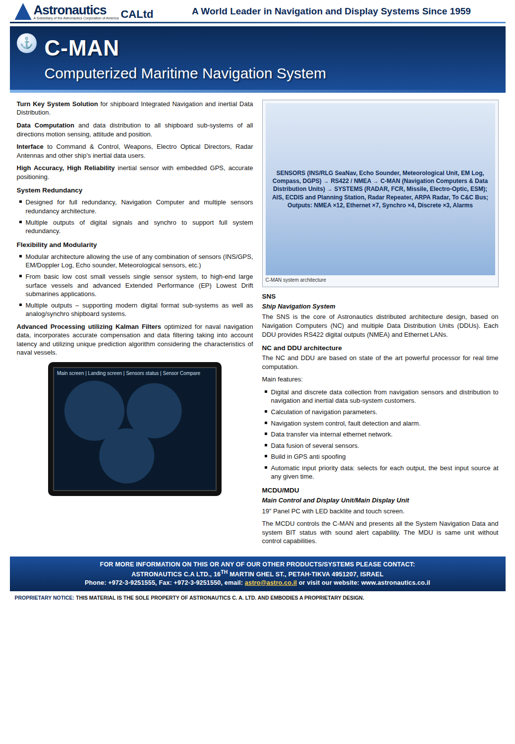Astronautics A Subsidiary of the Astronautics Corporation of America
CALtd
A World Leader in Navigation and Display Systems Since 1959
⚓
C-MAN
Computerized Maritime Navigation System
Turn Key System Solution for shipboard Integrated Navigation and inertial Data Distribution.
Data Computation and data distribution to all shipboard sub-systems of all directions motion sensing, attitude and position.
Interface to Command & Control, Weapons, Electro Optical Directors, Radar Antennas and other ship’s inertial data users.
High Accuracy, High Reliability inertial sensor with embedded GPS, accurate positioning.
System Redundancy
Designed for full redundancy, Navigation Computer and multiple sensors redundancy architecture.
Multiple outputs of digital signals and synchro to support full system redundancy.
Flexibility and Modularity
Modular architecture allowing the use of any combination of sensors (INS/GPS, EM/Doppler Log, Echo sounder, Meteorological sensors, etc.)
From basic low cost small vessels single sensor system, to high-end large surface vessels and advanced Extended Performance (EP) Lowest Drift submarines applications.
Multiple outputs – supporting modern digital format sub-systems as well as analog/synchro shipboard systems.
Advanced Processing utilizing Kalman Filters optimized for naval navigation data, incorporates accurate compensation and data filtering taking into account latency and utilizing unique prediction algorithm considering the characteristics of naval vessels.
Main screen | Landing screen | Sensors status | Sensor Compare
SENSORS (INS/RLG SeaNav, Echo Sounder, Meteorological Unit, EM Log, Compass, DGPS) → RS422 / NMEA → C-MAN (Navigation Computers & Data Distribution Units) → SYSTEMS (RADAR, FCR, Missile, Electro-Optic, ESM); AIS, ECDIS and Planning Station, Radar Repeater, ARPA Radar, To C&C Bus; Outputs: NMEA ×12, Ethernet ×7, Synchro ×4, Discrete ×3, Alarms
C-MAN system architecture
SNS
Ship Navigation System
The SNS is the core of Astronautics distributed architecture design, based on Navigation Computers (NC) and multiple Data Distribution Units (DDUs). Each DDU provides RS422 digital outputs (NMEA) and Ethernet LANs.
NC and DDU architecture
The NC and DDU are based on state of the art powerful processor for real time computation.
Main features:
Digital and discrete data collection from navigation sensors and distribution to navigation and inertial data sub-system customers.
Calculation of navigation parameters.
Navigation system control, fault detection and alarm.
Data transfer via internal ethernet network.
Data fusion of several sensors.
Build in GPS anti spoofing
Automatic input priority data: selects for each output, the best input source at any given time.
MCDU/MDU
Main Control and Display Unit/Main Display Unit
19” Panel PC with LED backlite and touch screen.
The MCDU controls the C-MAN and presents all the System Navigation Data and system BIT status with sound alert capability. The MDU is same unit without control capabilities.
FOR MORE INFORMATION ON THIS OR ANY OF OUR OTHER PRODUCTS/SYSTEMS PLEASE CONTACT:
ASTRONAUTICS C.A LTD., 16TH MARTIN GHEL ST., PETAH-TIKVA 4951207, ISRAEL
Phone: +972-3-9251555, Fax: +972-3-9251550, email: astro@astro.co.il or visit our website: www.astronautics.co.il
PROPRIETARY NOTICE: THIS MATERIAL IS THE SOLE PROPERTY OF ASTRONAUTICS C. A. LTD. AND EMBODIES A PROPRIETARY DESIGN.